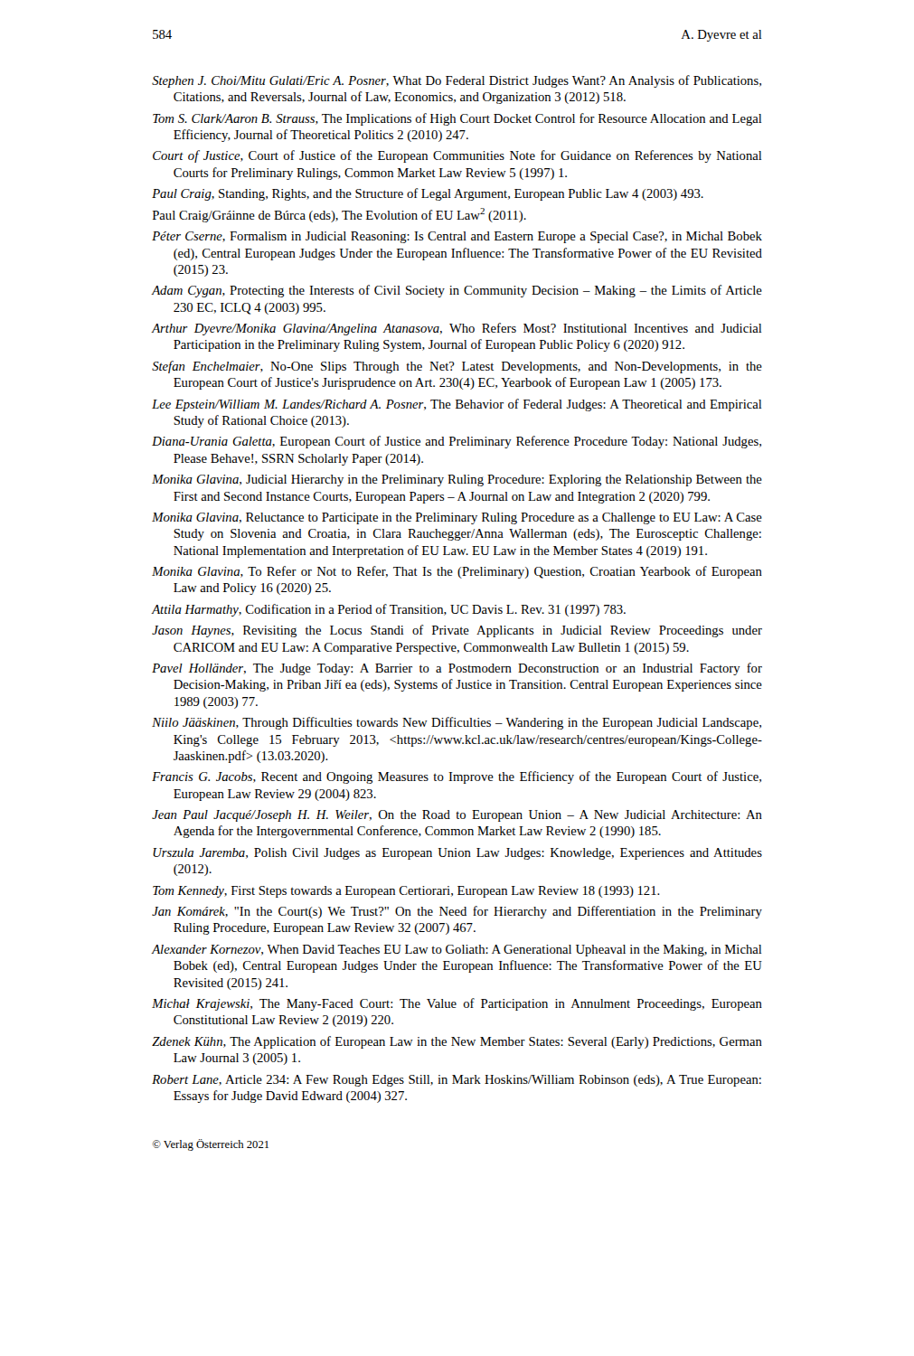584 A. Dyevre et al
Stephen J. Choi/Mitu Gulati/Eric A. Posner, What Do Federal District Judges Want? An Analysis of Publications, Citations, and Reversals, Journal of Law, Economics, and Organization 3 (2012) 518.
Tom S. Clark/Aaron B. Strauss, The Implications of High Court Docket Control for Resource Allocation and Legal Efficiency, Journal of Theoretical Politics 2 (2010) 247.
Court of Justice, Court of Justice of the European Communities Note for Guidance on References by National Courts for Preliminary Rulings, Common Market Law Review 5 (1997) 1.
Paul Craig, Standing, Rights, and the Structure of Legal Argument, European Public Law 4 (2003) 493.
Paul Craig/Gráinne de Búrca (eds), The Evolution of EU Law2 (2011).
Péter Cserne, Formalism in Judicial Reasoning: Is Central and Eastern Europe a Special Case?, in Michal Bobek (ed), Central European Judges Under the European Influence: The Transformative Power of the EU Revisited (2015) 23.
Adam Cygan, Protecting the Interests of Civil Society in Community Decision – Making – the Limits of Article 230 EC, ICLQ 4 (2003) 995.
Arthur Dyevre/Monika Glavina/Angelina Atanasova, Who Refers Most? Institutional Incentives and Judicial Participation in the Preliminary Ruling System, Journal of European Public Policy 6 (2020) 912.
Stefan Enchelmaier, No-One Slips Through the Net? Latest Developments, and Non-Developments, in the European Court of Justice's Jurisprudence on Art. 230(4) EC, Yearbook of European Law 1 (2005) 173.
Lee Epstein/William M. Landes/Richard A. Posner, The Behavior of Federal Judges: A Theoretical and Empirical Study of Rational Choice (2013).
Diana-Urania Galetta, European Court of Justice and Preliminary Reference Procedure Today: National Judges, Please Behave!, SSRN Scholarly Paper (2014).
Monika Glavina, Judicial Hierarchy in the Preliminary Ruling Procedure: Exploring the Relationship Between the First and Second Instance Courts, European Papers – A Journal on Law and Integration 2 (2020) 799.
Monika Glavina, Reluctance to Participate in the Preliminary Ruling Procedure as a Challenge to EU Law: A Case Study on Slovenia and Croatia, in Clara Rauchegger/Anna Wallerman (eds), The Eurosceptic Challenge: National Implementation and Interpretation of EU Law. EU Law in the Member States 4 (2019) 191.
Monika Glavina, To Refer or Not to Refer, That Is the (Preliminary) Question, Croatian Yearbook of European Law and Policy 16 (2020) 25.
Attila Harmathy, Codification in a Period of Transition, UC Davis L. Rev. 31 (1997) 783.
Jason Haynes, Revisiting the Locus Standi of Private Applicants in Judicial Review Proceedings under CARICOM and EU Law: A Comparative Perspective, Commonwealth Law Bulletin 1 (2015) 59.
Pavel Holländer, The Judge Today: A Barrier to a Postmodern Deconstruction or an Industrial Factory for Decision-Making, in Priban Jiří ea (eds), Systems of Justice in Transition. Central European Experiences since 1989 (2003) 77.
Niilo Jääskinen, Through Difficulties towards New Difficulties – Wandering in the European Judicial Landscape, King's College 15 February 2013, <https://www.kcl.ac.uk/law/research/centres/european/Kings-College-Jaaskinen.pdf> (13.03.2020).
Francis G. Jacobs, Recent and Ongoing Measures to Improve the Efficiency of the European Court of Justice, European Law Review 29 (2004) 823.
Jean Paul Jacqué/Joseph H. H. Weiler, On the Road to European Union – A New Judicial Architecture: An Agenda for the Intergovernmental Conference, Common Market Law Review 2 (1990) 185.
Urszula Jaremba, Polish Civil Judges as European Union Law Judges: Knowledge, Experiences and Attitudes (2012).
Tom Kennedy, First Steps towards a European Certiorari, European Law Review 18 (1993) 121.
Jan Komárek, "In the Court(s) We Trust?" On the Need for Hierarchy and Differentiation in the Preliminary Ruling Procedure, European Law Review 32 (2007) 467.
Alexander Kornezov, When David Teaches EU Law to Goliath: A Generational Upheaval in the Making, in Michal Bobek (ed), Central European Judges Under the European Influence: The Transformative Power of the EU Revisited (2015) 241.
Michał Krajewski, The Many-Faced Court: The Value of Participation in Annulment Proceedings, European Constitutional Law Review 2 (2019) 220.
Zdenek Kühn, The Application of European Law in the New Member States: Several (Early) Predictions, German Law Journal 3 (2005) 1.
Robert Lane, Article 234: A Few Rough Edges Still, in Mark Hoskins/William Robinson (eds), A True European: Essays for Judge David Edward (2004) 327.
© Verlag Österreich 2021